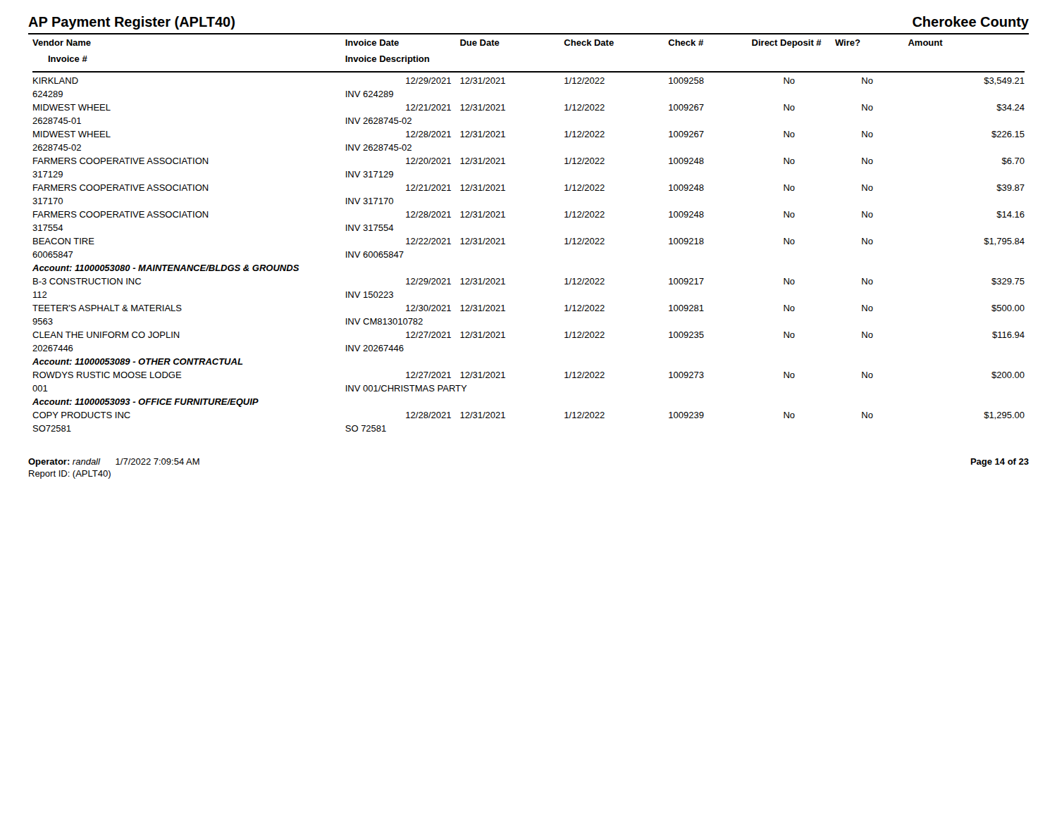AP Payment Register (APLT40)
Cherokee County
| Vendor Name | Invoice Date | Due Date | Check Date | Check # | Direct Deposit # | Wire? | Amount |
| --- | --- | --- | --- | --- | --- | --- | --- |
| Invoice # | Invoice Description | | | | | |
| KIRKLAND | 12/29/2021 | 12/31/2021 | 1/12/2022 | 1009258 | No | No | $3,549.21 |
| 624289 | INV 624289 | | | | | |
| MIDWEST WHEEL | 12/21/2021 | 12/31/2021 | 1/12/2022 | 1009267 | No | No | $34.24 |
| 2628745-01 | INV 2628745-02 | | | | | |
| MIDWEST WHEEL | 12/28/2021 | 12/31/2021 | 1/12/2022 | 1009267 | No | No | $226.15 |
| 2628745-02 | INV 2628745-02 | | | | | |
| FARMERS COOPERATIVE ASSOCIATION | 12/20/2021 | 12/31/2021 | 1/12/2022 | 1009248 | No | No | $6.70 |
| 317129 | INV 317129 | | | | | |
| FARMERS COOPERATIVE ASSOCIATION | 12/21/2021 | 12/31/2021 | 1/12/2022 | 1009248 | No | No | $39.87 |
| 317170 | INV 317170 | | | | | |
| FARMERS COOPERATIVE ASSOCIATION | 12/28/2021 | 12/31/2021 | 1/12/2022 | 1009248 | No | No | $14.16 |
| 317554 | INV 317554 | | | | | |
| BEACON TIRE | 12/22/2021 | 12/31/2021 | 1/12/2022 | 1009218 | No | No | $1,795.84 |
| 60065847 | INV 60065847 | | | | | |
| Account: 11000053080 - MAINTENANCE/BLDGS & GROUNDS |
| B-3 CONSTRUCTION INC | 12/29/2021 | 12/31/2021 | 1/12/2022 | 1009217 | No | No | $329.75 |
| 112 | INV 150223 | | | | | |
| TEETER'S ASPHALT & MATERIALS | 12/30/2021 | 12/31/2021 | 1/12/2022 | 1009281 | No | No | $500.00 |
| 9563 | INV CM813010782 | | | | | |
| CLEAN THE UNIFORM CO JOPLIN | 12/27/2021 | 12/31/2021 | 1/12/2022 | 1009235 | No | No | $116.94 |
| 20267446 | INV 20267446 | | | | | |
| Account: 11000053089 - OTHER CONTRACTUAL |
| ROWDYS RUSTIC MOOSE LODGE | 12/27/2021 | 12/31/2021 | 1/12/2022 | 1009273 | No | No | $200.00 |
| 001 | INV 001/CHRISTMAS PARTY | | | | | |
| Account: 11000053093 - OFFICE FURNITURE/EQUIP |
| COPY PRODUCTS INC | 12/28/2021 | 12/31/2021 | 1/12/2022 | 1009239 | No | No | $1,295.00 |
| SO72581 | SO 72581 | | | | | |
Operator: randall 1/7/2022 7:09:54 AM
Report ID: (APLT40)
Page 14 of 23